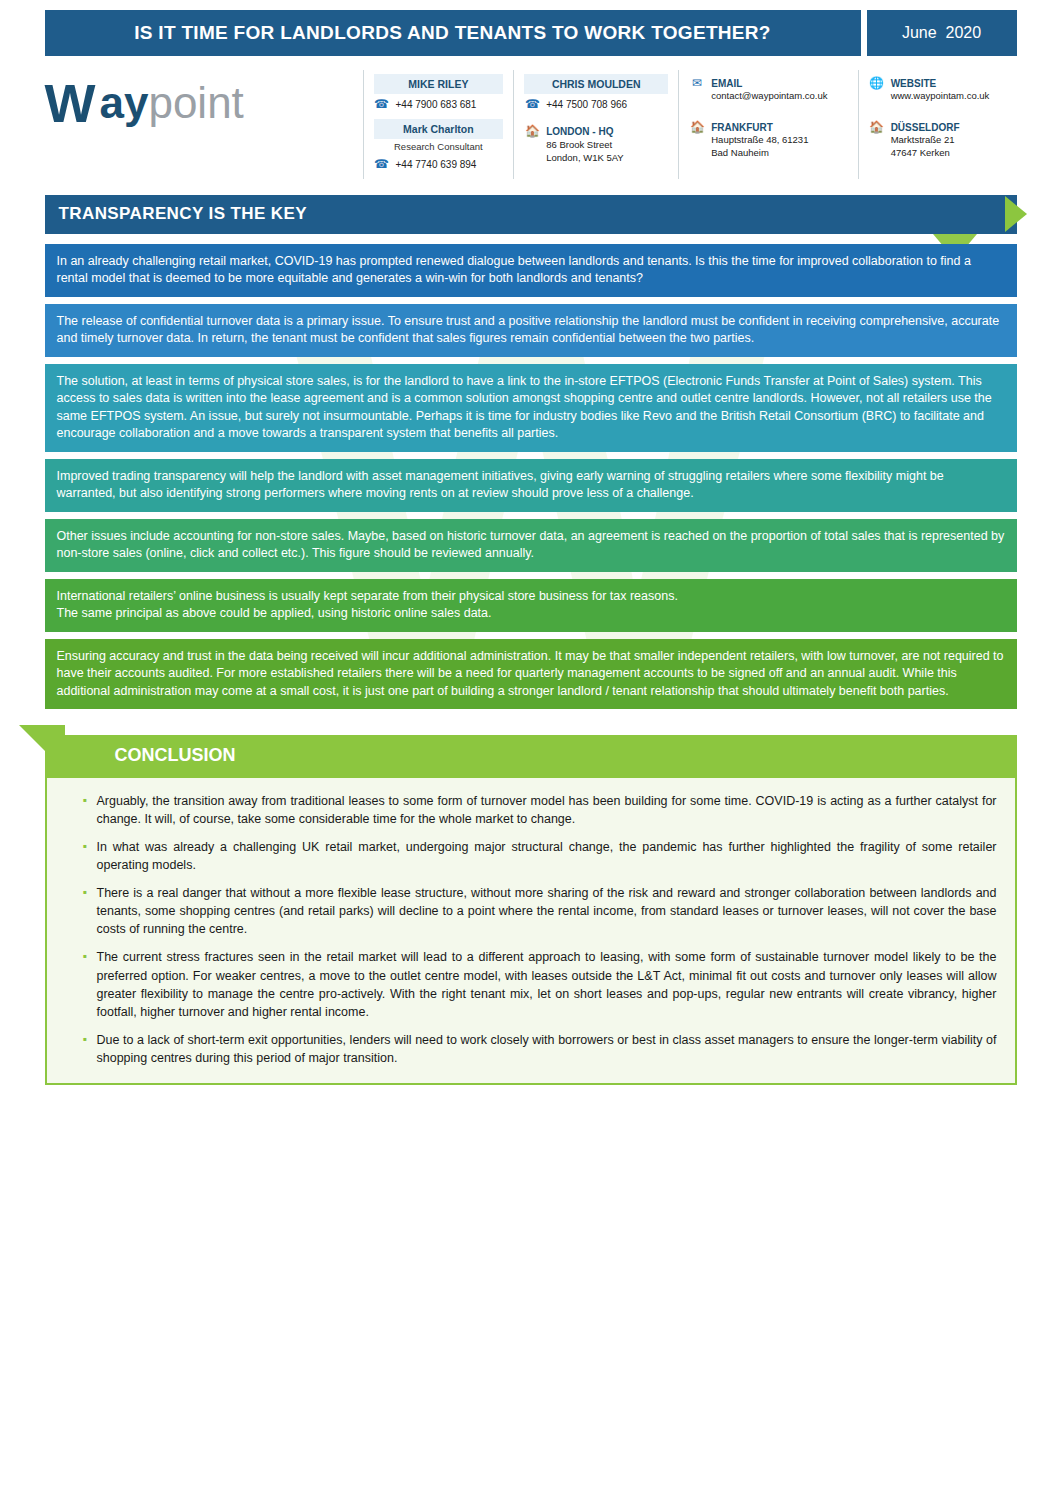Is it time for landlords and tenants to work together?
June 2020
W
ay point
MIKE RILEY
☎
+44 7900 683 681
Mark Charlton
Research Consultant
☎
+44 7740 639 894
CHRIS MOULDEN
☎
+44 7500 708 966
🏠
LONDON - HQ 86 Brook Street
London, W1K 5AY
✉
EMAIL contact@waypointam.co.uk
🏠
FRANKFURT Hauptstraße 48, 61231
Bad Nauheim
🌐
WEBSITE www.waypointam.co.uk
🏠
DÜSSELDORF Marktstraße 21
47647 Kerken
TRANSPARENCY IS THE KEY
W
In an already challenging retail market, COVID-19 has prompted renewed dialogue between landlords and tenants. Is this the time for improved collaboration to find a rental model that is deemed to be more equitable and generates a win-win for both landlords and tenants?
The release of confidential turnover data is a primary issue. To ensure trust and a positive relationship the landlord must be confident in receiving comprehensive, accurate and timely turnover data. In return, the tenant must be confident that sales figures remain confidential between the two parties.
The solution, at least in terms of physical store sales, is for the landlord to have a link to the in-store EFTPOS (Electronic Funds Transfer at Point of Sales) system. This access to sales data is written into the lease agreement and is a common solution amongst shopping centre and outlet centre landlords. However, not all retailers use the same EFTPOS system. An issue, but surely not insurmountable. Perhaps it is time for industry bodies like Revo and the British Retail Consortium (BRC) to facilitate and encourage collaboration and a move towards a transparent system that benefits all parties.
Improved trading transparency will help the landlord with asset management initiatives, giving early warning of struggling retailers where some flexibility might be warranted, but also identifying strong performers where moving rents on at review should prove less of a challenge.
Other issues include accounting for non-store sales. Maybe, based on historic turnover data, an agreement is reached on the proportion of total sales that is represented by non-store sales (online, click and collect etc.). This figure should be reviewed annually.
International retailers’ online business is usually kept separate from their physical store business for tax reasons.
The same principal as above could be applied, using historic online sales data.
Ensuring accuracy and trust in the data being received will incur additional administration. It may be that smaller independent retailers, with low turnover, are not required to have their accounts audited. For more established retailers there will be a need for quarterly management accounts to be signed off and an annual audit. While this additional administration may come at a small cost, it is just one part of building a stronger landlord / tenant relationship that should ultimately benefit both parties.
CONCLUSION
Arguably, the transition away from traditional leases to some form of turnover model has been building for some time. COVID-19 is acting as a further catalyst for change. It will, of course, take some considerable time for the whole market to change.
In what was already a challenging UK retail market, undergoing major structural change, the pandemic has further highlighted the fragility of some retailer operating models.
There is a real danger that without a more flexible lease structure, without more sharing of the risk and reward and stronger collaboration between landlords and tenants, some shopping centres (and retail parks) will decline to a point where the rental income, from standard leases or turnover leases, will not cover the base costs of running the centre.
The current stress fractures seen in the retail market will lead to a different approach to leasing, with some form of sustainable turnover model likely to be the preferred option. For weaker centres, a move to the outlet centre model, with leases outside the L&T Act, minimal fit out costs and turnover only leases will allow greater flexibility to manage the centre pro-actively. With the right tenant mix, let on short leases and pop-ups, regular new entrants will create vibrancy, higher footfall, higher turnover and higher rental income.
Due to a lack of short-term exit opportunities, lenders will need to work closely with borrowers or best in class asset managers to ensure the longer-term viability of shopping centres during this period of major transition.